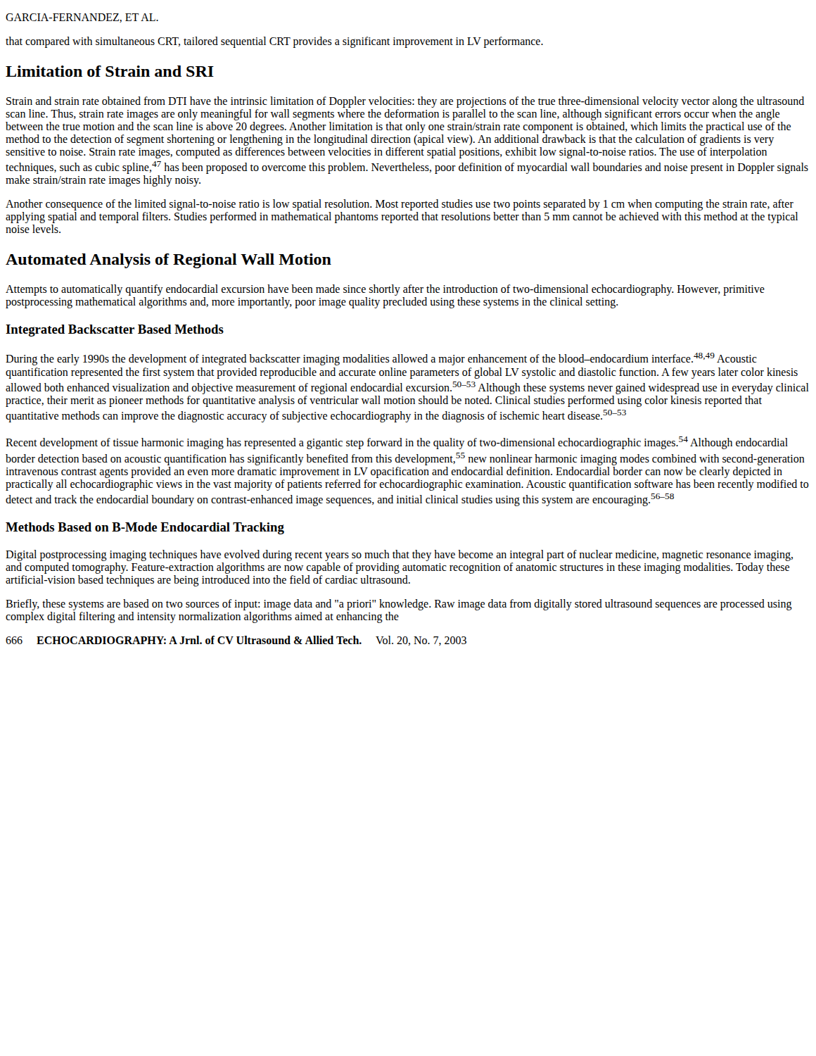GARCIA-FERNANDEZ, ET AL.
that compared with simultaneous CRT, tailored sequential CRT provides a significant improvement in LV performance.
Limitation of Strain and SRI
Strain and strain rate obtained from DTI have the intrinsic limitation of Doppler velocities: they are projections of the true three-dimensional velocity vector along the ultrasound scan line. Thus, strain rate images are only meaningful for wall segments where the deformation is parallel to the scan line, although significant errors occur when the angle between the true motion and the scan line is above 20 degrees. Another limitation is that only one strain/strain rate component is obtained, which limits the practical use of the method to the detection of segment shortening or lengthening in the longitudinal direction (apical view). An additional drawback is that the calculation of gradients is very sensitive to noise. Strain rate images, computed as differences between velocities in different spatial positions, exhibit low signal-to-noise ratios. The use of interpolation techniques, such as cubic spline,47 has been proposed to overcome this problem. Nevertheless, poor definition of myocardial wall boundaries and noise present in Doppler signals make strain/strain rate images highly noisy.
Another consequence of the limited signal-to-noise ratio is low spatial resolution. Most reported studies use two points separated by 1 cm when computing the strain rate, after applying spatial and temporal filters. Studies performed in mathematical phantoms reported that resolutions better than 5 mm cannot be achieved with this method at the typical noise levels.
Automated Analysis of Regional Wall Motion
Attempts to automatically quantify endocardial excursion have been made since shortly after the introduction of two-dimensional echocardiography. However, primitive postprocessing mathematical algorithms and, more importantly, poor image quality precluded using these systems in the clinical setting.
Integrated Backscatter Based Methods
During the early 1990s the development of integrated backscatter imaging modalities allowed a major enhancement of the blood–endocardium interface.48,49 Acoustic quantification represented the first system that provided reproducible and accurate online parameters of global LV systolic and diastolic function. A few years later color kinesis allowed both enhanced visualization and objective measurement of regional endocardial excursion.50–53 Although these systems never gained widespread use in everyday clinical practice, their merit as pioneer methods for quantitative analysis of ventricular wall motion should be noted. Clinical studies performed using color kinesis reported that quantitative methods can improve the diagnostic accuracy of subjective echocardiography in the diagnosis of ischemic heart disease.50–53
Recent development of tissue harmonic imaging has represented a gigantic step forward in the quality of two-dimensional echocardiographic images.54 Although endocardial border detection based on acoustic quantification has significantly benefited from this development,55 new nonlinear harmonic imaging modes combined with second-generation intravenous contrast agents provided an even more dramatic improvement in LV opacification and endocardial definition. Endocardial border can now be clearly depicted in practically all echocardiographic views in the vast majority of patients referred for echocardiographic examination. Acoustic quantification software has been recently modified to detect and track the endocardial boundary on contrast-enhanced image sequences, and initial clinical studies using this system are encouraging.56–58
Methods Based on B-Mode Endocardial Tracking
Digital postprocessing imaging techniques have evolved during recent years so much that they have become an integral part of nuclear medicine, magnetic resonance imaging, and computed tomography. Feature-extraction algorithms are now capable of providing automatic recognition of anatomic structures in these imaging modalities. Today these artificial-vision based techniques are being introduced into the field of cardiac ultrasound.
Briefly, these systems are based on two sources of input: image data and "a priori" knowledge. Raw image data from digitally stored ultrasound sequences are processed using complex digital filtering and intensity normalization algorithms aimed at enhancing the
666 ECHOCARDIOGRAPHY: A Jrnl. of CV Ultrasound & Allied Tech. Vol. 20, No. 7, 2003